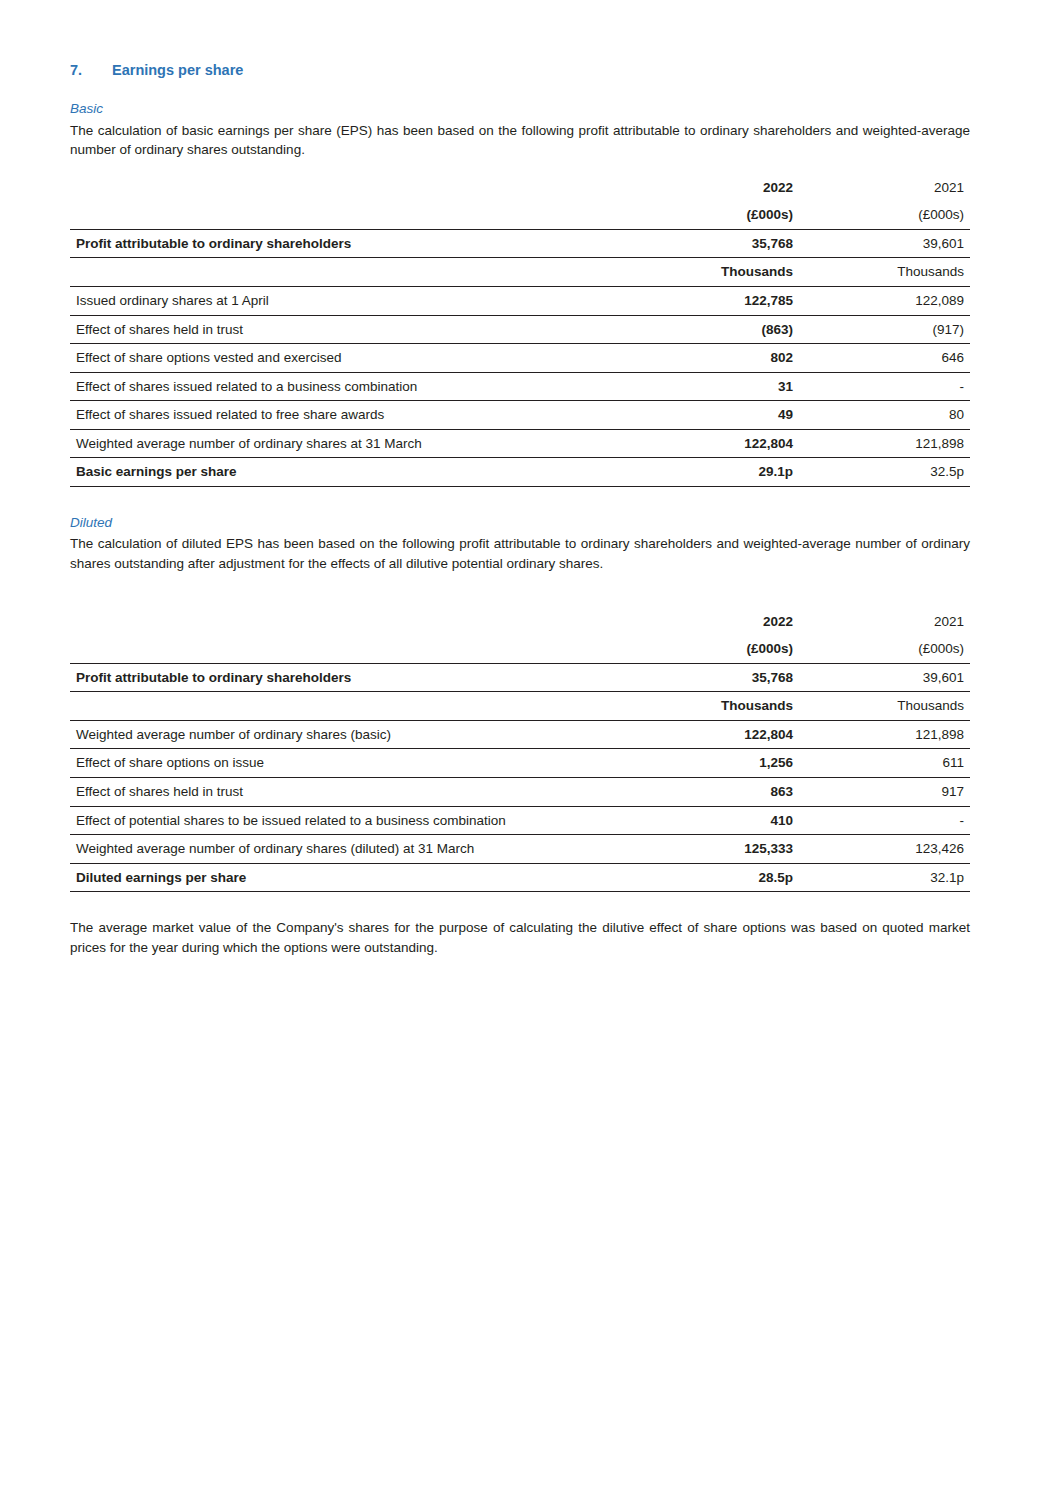7. Earnings per share
Basic
The calculation of basic earnings per share (EPS) has been based on the following profit attributable to ordinary shareholders and weighted-average number of ordinary shares outstanding.
| | 2022 | 2021 |
| | (£000s) | (£000s) |
| Profit attributable to ordinary shareholders | 35,768 | 39,601 |
| | Thousands | Thousands |
| Issued ordinary shares at 1 April | 122,785 | 122,089 |
| Effect of shares held in trust | (863) | (917) |
| Effect of share options vested and exercised | 802 | 646 |
| Effect of shares issued related to a business combination | 31 | - |
| Effect of shares issued related to free share awards | 49 | 80 |
| Weighted average number of ordinary shares at 31 March | 122,804 | 121,898 |
| Basic earnings per share | 29.1p | 32.5p |
Diluted
The calculation of diluted EPS has been based on the following profit attributable to ordinary shareholders and weighted-average number of ordinary shares outstanding after adjustment for the effects of all dilutive potential ordinary shares.
| | 2022 | 2021 |
| | (£000s) | (£000s) |
| Profit attributable to ordinary shareholders | 35,768 | 39,601 |
| | Thousands | Thousands |
| Weighted average number of ordinary shares (basic) | 122,804 | 121,898 |
| Effect of share options on issue | 1,256 | 611 |
| Effect of shares held in trust | 863 | 917 |
| Effect of potential shares to be issued related to a business combination | 410 | - |
| Weighted average number of ordinary shares (diluted) at 31 March | 125,333 | 123,426 |
| Diluted earnings per share | 28.5p | 32.1p |
The average market value of the Company's shares for the purpose of calculating the dilutive effect of share options was based on quoted market prices for the year during which the options were outstanding.